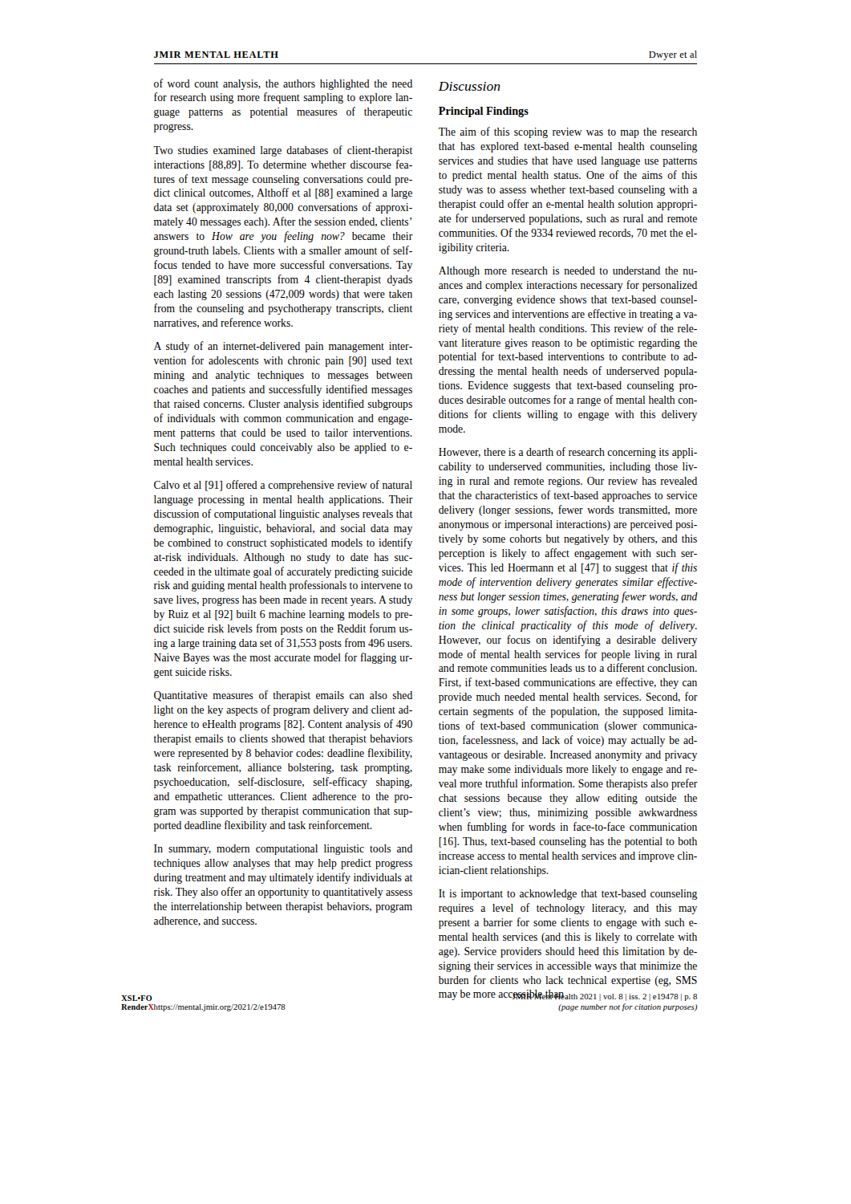JMIR Mental Health Dwyer et al
of word count analysis, the authors highlighted the need for research using more frequent sampling to explore language patterns as potential measures of therapeutic progress.
Two studies examined large databases of client-therapist interactions [88,89]. To determine whether discourse features of text message counseling conversations could predict clinical outcomes, Althoff et al [88] examined a large data set (approximately 80,000 conversations of approximately 40 messages each). After the session ended, clients’ answers to How are you feeling now? became their ground-truth labels. Clients with a smaller amount of self-focus tended to have more successful conversations. Tay [89] examined transcripts from 4 client-therapist dyads each lasting 20 sessions (472,009 words) that were taken from the counseling and psychotherapy transcripts, client narratives, and reference works.
A study of an internet-delivered pain management intervention for adolescents with chronic pain [90] used text mining and analytic techniques to messages between coaches and patients and successfully identified messages that raised concerns. Cluster analysis identified subgroups of individuals with common communication and engagement patterns that could be used to tailor interventions. Such techniques could conceivably also be applied to e-mental health services.
Calvo et al [91] offered a comprehensive review of natural language processing in mental health applications. Their discussion of computational linguistic analyses reveals that demographic, linguistic, behavioral, and social data may be combined to construct sophisticated models to identify at-risk individuals. Although no study to date has succeeded in the ultimate goal of accurately predicting suicide risk and guiding mental health professionals to intervene to save lives, progress has been made in recent years. A study by Ruiz et al [92] built 6 machine learning models to predict suicide risk levels from posts on the Reddit forum using a large training data set of 31,553 posts from 496 users. Naive Bayes was the most accurate model for flagging urgent suicide risks.
Quantitative measures of therapist emails can also shed light on the key aspects of program delivery and client adherence to eHealth programs [82]. Content analysis of 490 therapist emails to clients showed that therapist behaviors were represented by 8 behavior codes: deadline flexibility, task reinforcement, alliance bolstering, task prompting, psychoeducation, self-disclosure, self-efficacy shaping, and empathetic utterances. Client adherence to the program was supported by therapist communication that supported deadline flexibility and task reinforcement.
In summary, modern computational linguistic tools and techniques allow analyses that may help predict progress during treatment and may ultimately identify individuals at risk. They also offer an opportunity to quantitatively assess the interrelationship between therapist behaviors, program adherence, and success.
Discussion
Principal Findings
The aim of this scoping review was to map the research that has explored text-based e-mental health counseling services and studies that have used language use patterns to predict mental health status. One of the aims of this study was to assess whether text-based counseling with a therapist could offer an e-mental health solution appropriate for underserved populations, such as rural and remote communities. Of the 9334 reviewed records, 70 met the eligibility criteria.
Although more research is needed to understand the nuances and complex interactions necessary for personalized care, converging evidence shows that text-based counseling services and interventions are effective in treating a variety of mental health conditions. This review of the relevant literature gives reason to be optimistic regarding the potential for text-based interventions to contribute to addressing the mental health needs of underserved populations. Evidence suggests that text-based counseling produces desirable outcomes for a range of mental health conditions for clients willing to engage with this delivery mode.
However, there is a dearth of research concerning its applicability to underserved communities, including those living in rural and remote regions. Our review has revealed that the characteristics of text-based approaches to service delivery (longer sessions, fewer words transmitted, more anonymous or impersonal interactions) are perceived positively by some cohorts but negatively by others, and this perception is likely to affect engagement with such services. This led Hoermann et al [47] to suggest that if this mode of intervention delivery generates similar effectiveness but longer session times, generating fewer words, and in some groups, lower satisfaction, this draws into question the clinical practicality of this mode of delivery. However, our focus on identifying a desirable delivery mode of mental health services for people living in rural and remote communities leads us to a different conclusion. First, if text-based communications are effective, they can provide much needed mental health services. Second, for certain segments of the population, the supposed limitations of text-based communication (slower communication, facelessness, and lack of voice) may actually be advantageous or desirable. Increased anonymity and privacy may make some individuals more likely to engage and reveal more truthful information. Some therapists also prefer chat sessions because they allow editing outside the client’s view; thus, minimizing possible awkwardness when fumbling for words in face-to-face communication [16]. Thus, text-based counseling has the potential to both increase access to mental health services and improve clinician-client relationships.
It is important to acknowledge that text-based counseling requires a level of technology literacy, and this may present a barrier for some clients to engage with such e-mental health services (and this is likely to correlate with age). Service providers should heed this limitation by designing their services in accessible ways that minimize the burden for clients who lack technical expertise (eg, SMS may be more accessible than
https://mental.jmir.org/2021/2/e19478
JMIR Ment Health 2021 | vol. 8 | iss. 2 | e19478 | p. 8
(page number not for citation purposes)
XSL•FO
Render X